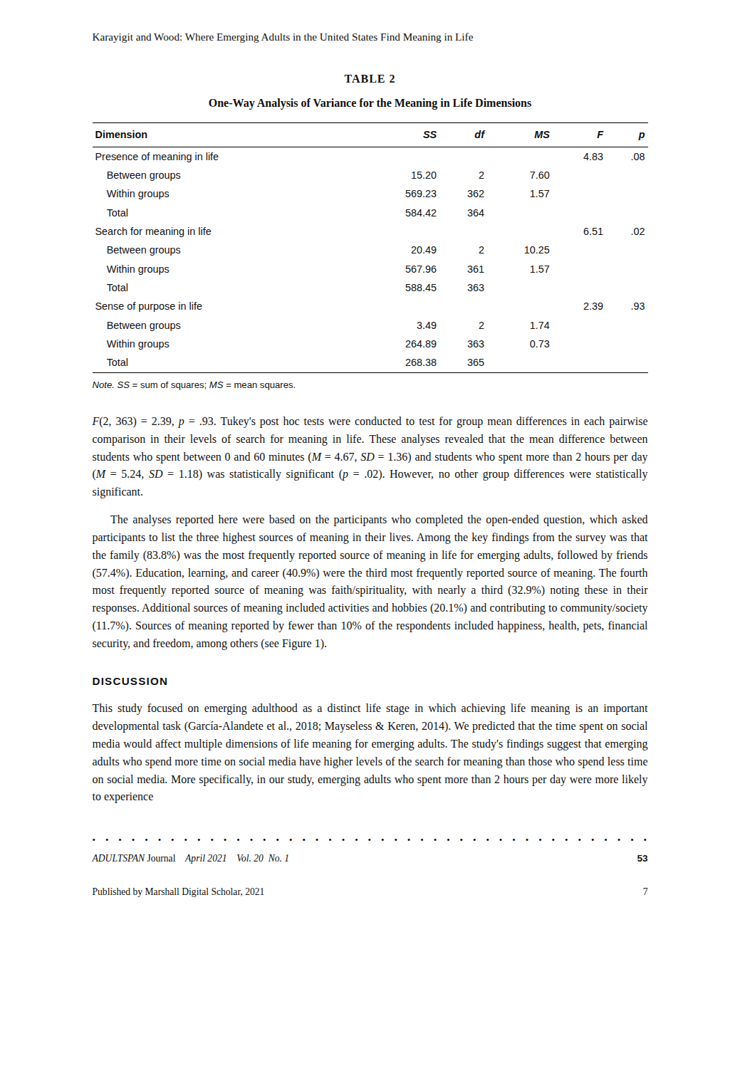Karayigit and Wood: Where Emerging Adults in the United States Find Meaning in Life
TABLE 2
One-Way Analysis of Variance for the Meaning in Life Dimensions
| Dimension | SS | df | MS | F | p |
| --- | --- | --- | --- | --- | --- |
| Presence of meaning in life | | | | 4.83 | .08 |
| Between groups | 15.20 | 2 | 7.60 | | |
| Within groups | 569.23 | 362 | 1.57 | | |
| Total | 584.42 | 364 | | | |
| Search for meaning in life | | | | 6.51 | .02 |
| Between groups | 20.49 | 2 | 10.25 | | |
| Within groups | 567.96 | 361 | 1.57 | | |
| Total | 588.45 | 363 | | | |
| Sense of purpose in life | | | | 2.39 | .93 |
| Between groups | 3.49 | 2 | 1.74 | | |
| Within groups | 264.89 | 363 | 0.73 | | |
| Total | 268.38 | 365 | | | |
Note. SS = sum of squares; MS = mean squares.
F(2, 363) = 2.39, p = .93. Tukey's post hoc tests were conducted to test for group mean differences in each pairwise comparison in their levels of search for meaning in life. These analyses revealed that the mean difference between students who spent between 0 and 60 minutes (M = 4.67, SD = 1.36) and students who spent more than 2 hours per day (M = 5.24, SD = 1.18) was statistically significant (p = .02). However, no other group differences were statistically significant.
The analyses reported here were based on the participants who completed the open-ended question, which asked participants to list the three highest sources of meaning in their lives. Among the key findings from the survey was that the family (83.8%) was the most frequently reported source of meaning in life for emerging adults, followed by friends (57.4%). Education, learning, and career (40.9%) were the third most frequently reported source of meaning. The fourth most frequently reported source of meaning was faith/spirituality, with nearly a third (32.9%) noting these in their responses. Additional sources of meaning included activities and hobbies (20.1%) and contributing to community/society (11.7%). Sources of meaning reported by fewer than 10% of the respondents included happiness, health, pets, financial security, and freedom, among others (see Figure 1).
DISCUSSION
This study focused on emerging adulthood as a distinct life stage in which achieving life meaning is an important developmental task (García-Alandete et al., 2018; Mayseless & Keren, 2014). We predicted that the time spent on social media would affect multiple dimensions of life meaning for emerging adults. The study's findings suggest that emerging adults who spend more time on social media have higher levels of the search for meaning than those who spend less time on social media. More specifically, in our study, emerging adults who spent more than 2 hours per day were more likely to experience
• • • • • • • • • • • • • • • • • • • • • • • • • • • • • • • • • • • • • • • • • • • • • • • • •
ADULTSPAN Journal April 2021 Vol. 20 No. 1 53
Published by Marshall Digital Scholar, 2021 7